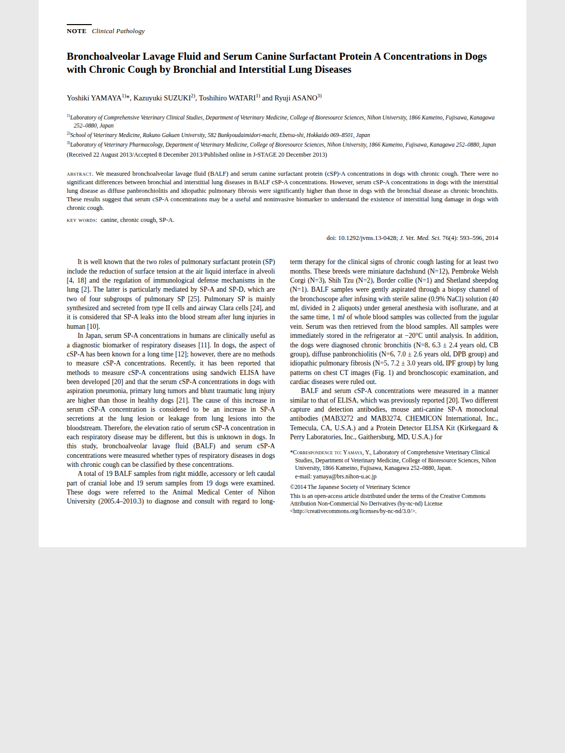NOTE Clinical Pathology
Bronchoalveolar Lavage Fluid and Serum Canine Surfactant Protein A Concentrations in Dogs with Chronic Cough by Bronchial and Interstitial Lung Diseases
Yoshiki YAMAYA1)*, Kazuyuki SUZUKI2), Toshihiro WATARI1) and Ryuji ASANO3)
1)Laboratory of Comprehensive Veterinary Clinical Studies, Department of Veterinary Medicine, College of Bioresource Sciences, Nihon University, 1866 Kameino, Fujisawa, Kanagawa 252–0880, Japan
2)School of Veterinary Medicine, Rakuno Gakuen University, 582 Bunkyoudaimidori-machi, Ebetsu-shi, Hokkaido 069–8501, Japan
3)Laboratory of Veterinary Pharmacology, Department of Veterinary Medicine, College of Bioresource Sciences, Nihon University, 1866 Kameino, Fujisawa, Kanagawa 252–0880, Japan
(Received 22 August 2013/Accepted 8 December 2013/Published online in J-STAGE 20 December 2013)
abstract. We measured bronchoalveolar lavage fluid (BALF) and serum canine surfactant protein (cSP)-A concentrations in dogs with chronic cough. There were no significant differences between bronchial and interstitial lung diseases in BALF cSP-A concentrations. However, serum cSP-A concentrations in dogs with the interstitial lung disease as diffuse panbronchiolitis and idiopathic pulmonary fibrosis were significantly higher than those in dogs with the bronchial disease as chronic bronchitis. These results suggest that serum cSP-A concentrations may be a useful and noninvasive biomarker to understand the existence of interstitial lung damage in dogs with chronic cough.
key words: canine, chronic cough, SP-A.
doi: 10.1292/jvms.13-0428; J. Vet. Med. Sci. 76(4): 593–596, 2014
It is well known that the two roles of pulmonary surfactant protein (SP) include the reduction of surface tension at the air liquid interface in alveoli [4, 18] and the regulation of immunological defense mechanisms in the lung [2]. The latter is particularly mediated by SP-A and SP-D, which are two of four subgroups of pulmonary SP [25]. Pulmonary SP is mainly synthesized and secreted from type II cells and airway Clara cells [24], and it is considered that SP-A leaks into the blood stream after lung injuries in human [10].
In Japan, serum SP-A concentrations in humans are clinically useful as a diagnostic biomarker of respiratory diseases [11]. In dogs, the aspect of cSP-A has been known for a long time [12]; however, there are no methods to measure cSP-A concentrations. Recently, it has been reported that methods to measure cSP-A concentrations using sandwich ELISA have been developed [20] and that the serum cSP-A concentrations in dogs with aspiration pneumonia, primary lung tumors and blunt traumatic lung injury are higher than those in healthy dogs [21]. The cause of this increase in serum cSP-A concentration is considered to be an increase in SP-A secretions at the lung lesion or leakage from lung lesions into the bloodstream. Therefore, the elevation ratio of serum cSP-A concentration in each respiratory disease may be different, but this is unknown in dogs. In this study, bronchoalveolar lavage fluid (BALF) and serum cSP-A concentrations were measured whether types of respiratory diseases in dogs with chronic cough can be classified by these concentrations.
A total of 19 BALF samples from right middle, accessory or left caudal part of cranial lobe and 19 serum samples from 19 dogs were examined. These dogs were referred to the Animal Medical Center of Nihon University (2005.4–2010.3) to diagnose and consult with regard to long-term therapy for the clinical signs of chronic cough lasting for at least two months. These breeds were miniature dachshund (N=12), Pembroke Welsh Corgi (N=3), Shih Tzu (N=2), Border collie (N=1) and Shetland sheepdog (N=1). BALF samples were gently aspirated through a biopsy channel of the bronchoscope after infusing with sterile saline (0.9% NaCl) solution (40 ml, divided in 2 aliquots) under general anesthesia with isoflurane, and at the same time, 1 ml of whole blood samples was collected from the jugular vein. Serum was then retrieved from the blood samples. All samples were immediately stored in the refrigerator at −20°C until analysis. In addition, the dogs were diagnosed chronic bronchitis (N=8, 6.3 ± 2.4 years old, CB group), diffuse panbronchiolitis (N=6, 7.0 ± 2.6 years old, DPB group) and idiopathic pulmonary fibrosis (N=5, 7.2 ± 3.0 years old, IPF group) by lung patterns on chest CT images (Fig. 1) and bronchoscopic examination, and cardiac diseases were ruled out.
BALF and serum cSP-A concentrations were measured in a manner similar to that of ELISA, which was previously reported [20]. Two different capture and detection antibodies, mouse anti-canine SP-A monoclonal antibodies (MAB3272 and MAB3274, CHEMICON International, Inc., Temecula, CA, U.S.A.) and a Protein Detector ELISA Kit (Kirkegaard & Perry Laboratories, Inc., Gaithersburg, MD, U.S.A.) for
*Correspondence to: Yamaya, Y., Laboratory of Comprehensive Veterinary Clinical Studies, Department of Veterinary Medicine, College of Bioresource Sciences, Nihon University, 1866 Kameino, Fujisawa, Kanagawa 252–0880, Japan.
e-mail: yamaya@brs.nihon-u.ac.jp
©2014 The Japanese Society of Veterinary Science
This is an open-access article distributed under the terms of the Creative Commons Attribution Non-Commercial No Derivatives (by-nc-nd) License <http://creativecommons.org/licenses/by-nc-nd/3.0/>.